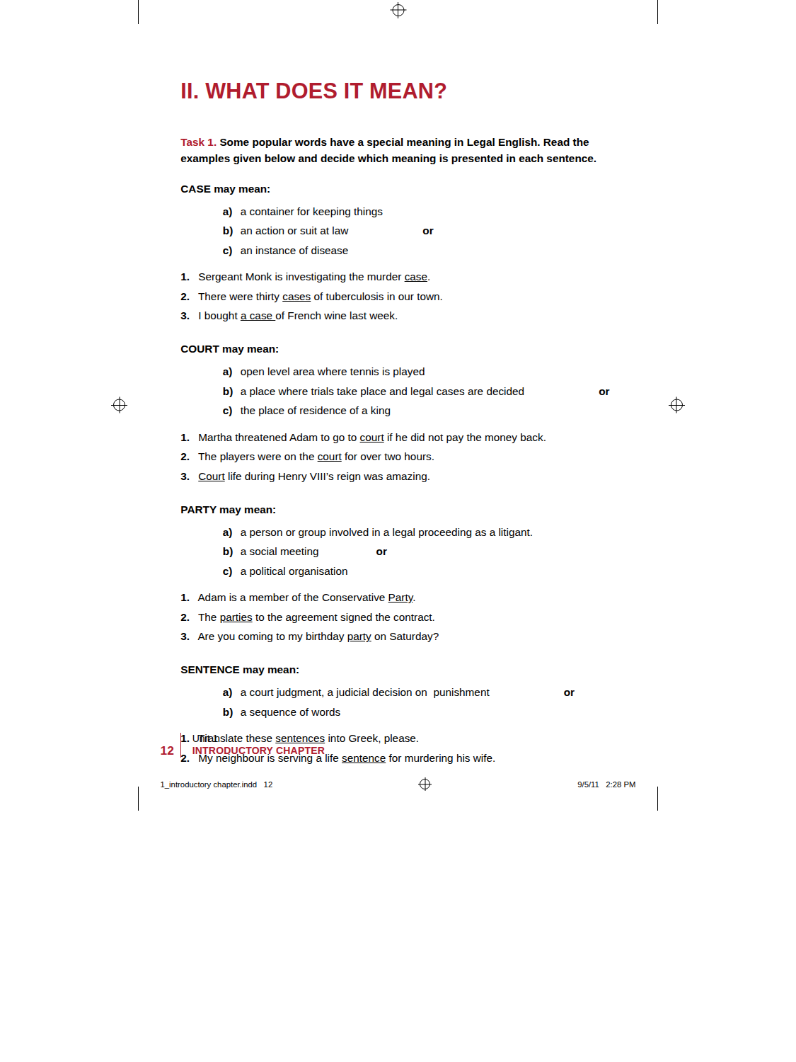II. WHAT DOES IT MEAN?
Task 1. Some popular words have a special meaning in Legal English. Read the examples given below and decide which meaning is presented in each sentence.
CASE may mean:
a) a container for keeping things
b) an action or suit at law or
c) an instance of disease
1. Sergeant Monk is investigating the murder case.
2. There were thirty cases of tuberculosis in our town.
3. I bought a case of French wine last week.
COURT may mean:
a) open level area where tennis is played
b) a place where trials take place and legal cases are decided or
c) the place of residence of a king
1. Martha threatened Adam to go to court if he did not pay the money back.
2. The players were on the court for over two hours.
3. Court life during Henry VIII’s reign was amazing.
PARTY may mean:
a) a person or group involved in a legal proceeding as a litigant.
b) a social meeting or
c) a political organisation
1. Adam is a member of the Conservative Party.
2. The parties to the agreement signed the contract.
3. Are you coming to my birthday party on Saturday?
SENTENCE may mean:
a) a court judgment, a judicial decision on punishment or
b) a sequence of words
1. Translate these sentences into Greek, please.
2. My neighbour is serving a life sentence for murdering his wife.
12
Unit 1 INTRODUCTORY CHAPTER
1_introductory chapter.indd 12
9/5/11 2:28 PM